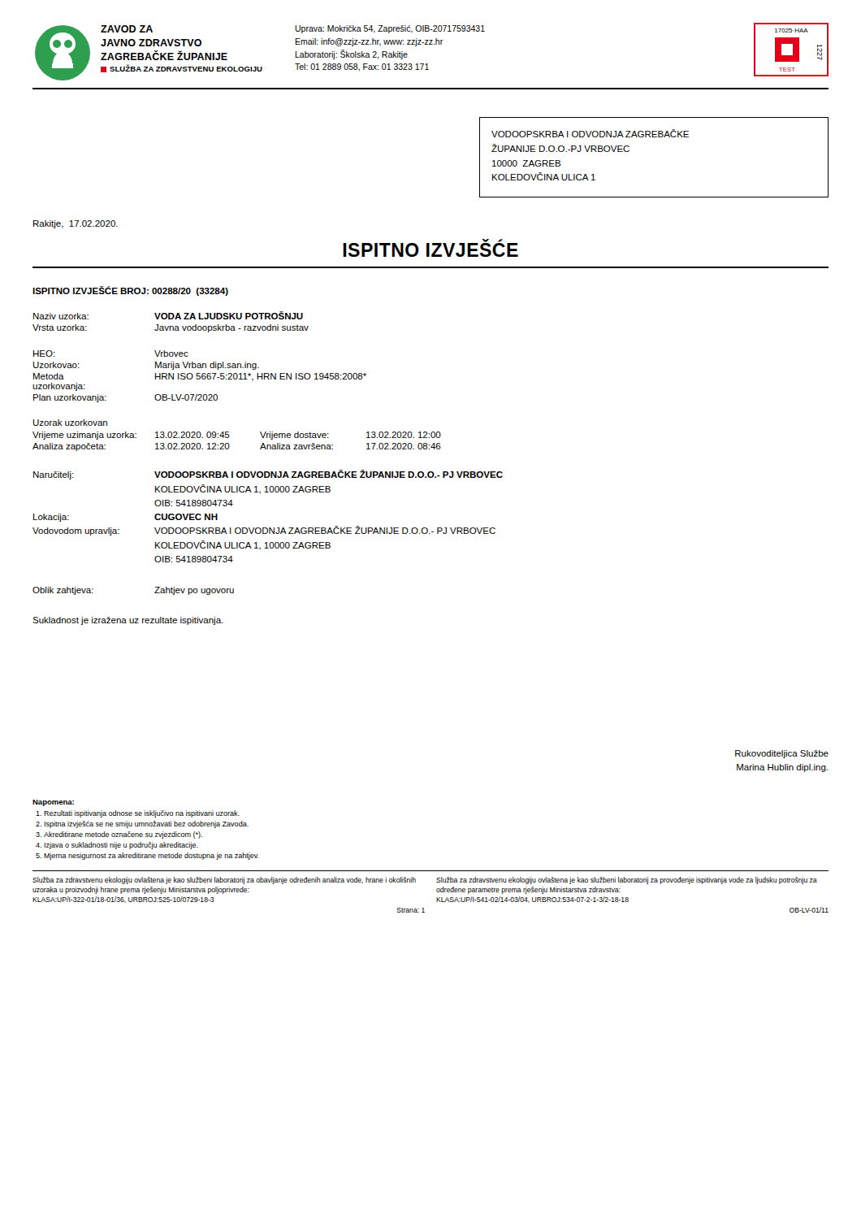ZAVOD ZA
JAVNO ZDRAVSTVO
ZAGREBAČKE ŽUPANIJE
SLUŽBA ZA ZDRAVSTVENU EKOLOGIJU
Uprava: Mokrička 54, Zaprešić, OIB-20717593431
Email: info@zzjz-zz.hr, www: zzjz-zz.hr
Laboratorij: Školska 2, Rakitje
Tel: 01 2889 058, Fax: 01 3323 171
17025·HAA 1227 TEST
VODOOPSKRBA I ODVODNJA ZAGREBAČKE
ŽUPANIJE D.O.O.-PJ VRBOVEC
10000 ZAGREB
KOLEDOVČINA ULICA 1
Rakitje, 17.02.2020.
ISPITNO IZVJEŠĆE
ISPITNO IZVJEŠĆE BROJ: 00288/20 (33284)
| Naziv uzorka: | VODA ZA LJUDSKU POTROŠNJU |
| Vrsta uzorka: | Javna vodoopskrba - razvodni sustav |
| HEO: | Vrbovec |
| Uzorkovao: | Marija Vrban dipl.san.ing. |
| Metoda uzorkovanja: | HRN ISO 5667-5:2011*, HRN EN ISO 19458:2008* |
| Plan uzorkovanja: | OB-LV-07/2020 |
Uzorak uzorkovan
| Vrijeme uzimanja uzorka: | 13.02.2020. 09:45 | Vrijeme dostave: | 13.02.2020. 12:00 |
| Analiza započeta: | 13.02.2020. 12:20 | Analiza završena: | 17.02.2020. 08:46 |
| Naručitelj: | VODOOPSKRBA I ODVODNJA ZAGREBAČKE ŽUPANIJE D.O.O.- PJ VRBOVEC |
| | KOLEDOVČINA ULICA 1, 10000 ZAGREB |
| | OIB: 54189804734 |
| Lokacija: | CUGOVEC NH |
| Vodovodom upravlja: | VODOOPSKRBA I ODVODNJA ZAGREBAČKE ŽUPANIJE D.O.O.- PJ VRBOVEC |
| | KOLEDOVČINA ULICA 1, 10000 ZAGREB |
| | OIB: 54189804734 |
| Oblik zahtjeva: | Zahtjev po ugovoru |
Sukladnost je izražena uz rezultate ispitivanja.
Rukovoditeljica Službe
Marina Hublin dipl.ing.
Napomena:
Rezultati ispitivanja odnose se isključivo na ispitivani uzorak.
Ispitna izvješća se ne smiju umnožavati bez odobrenja Zavoda.
Akreditirane metode označene su zvjezdicom (*).
Izjava o sukladnosti nije u području akreditacije.
Mjerna nesigurnost za akreditirane metode dostupna je na zahtjev.
Služba za zdravstvenu ekologiju ovlaštena je kao službeni laboratorij za obavljanje određenih analiza vode, hrane i okolišnih uzoraka u proizvodnji hrane prema rješenju Ministarstva poljoprivrede:
KLASA:UP/I-322-01/18-01/36, URBROJ:525-10/0729-18-3
Služba za zdravstvenu ekologiju ovlaštena je kao službeni laboratorij za provođenje ispitivanja vode za ljudsku potrošnju za određene parametre prema rješenju Ministarstva zdravstva:
KLASA:UP/I-541-02/14-03/04, URBROJ:534-07-2-1-3/2-18-18
Strana: 1
OB-LV-01/11